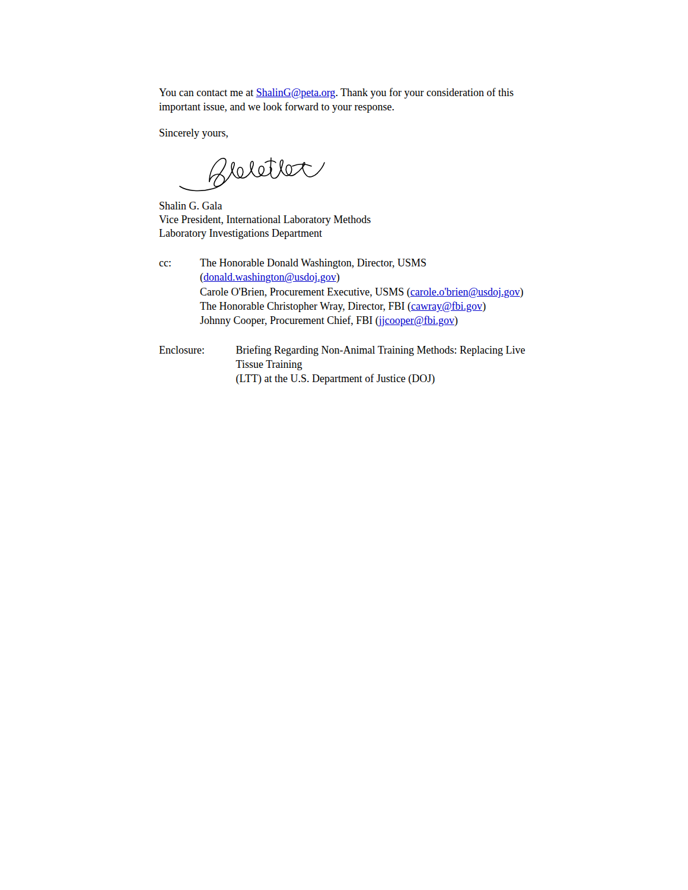You can contact me at ShalinG@peta.org. Thank you for your consideration of this important issue, and we look forward to your response.
Sincerely yours,
Shalin G. Gala
Vice President, International Laboratory Methods
Laboratory Investigations Department
cc:
The Honorable Donald Washington, Director, USMS (donald.washington@usdoj.gov)
Carole O'Brien, Procurement Executive, USMS (carole.o'brien@usdoj.gov)
The Honorable Christopher Wray, Director, FBI (cawray@fbi.gov)
Johnny Cooper, Procurement Chief, FBI (jjcooper@fbi.gov)
Enclosure:
Briefing Regarding Non-Animal Training Methods: Replacing Live Tissue Training
(LTT) at the U.S. Department of Justice (DOJ)